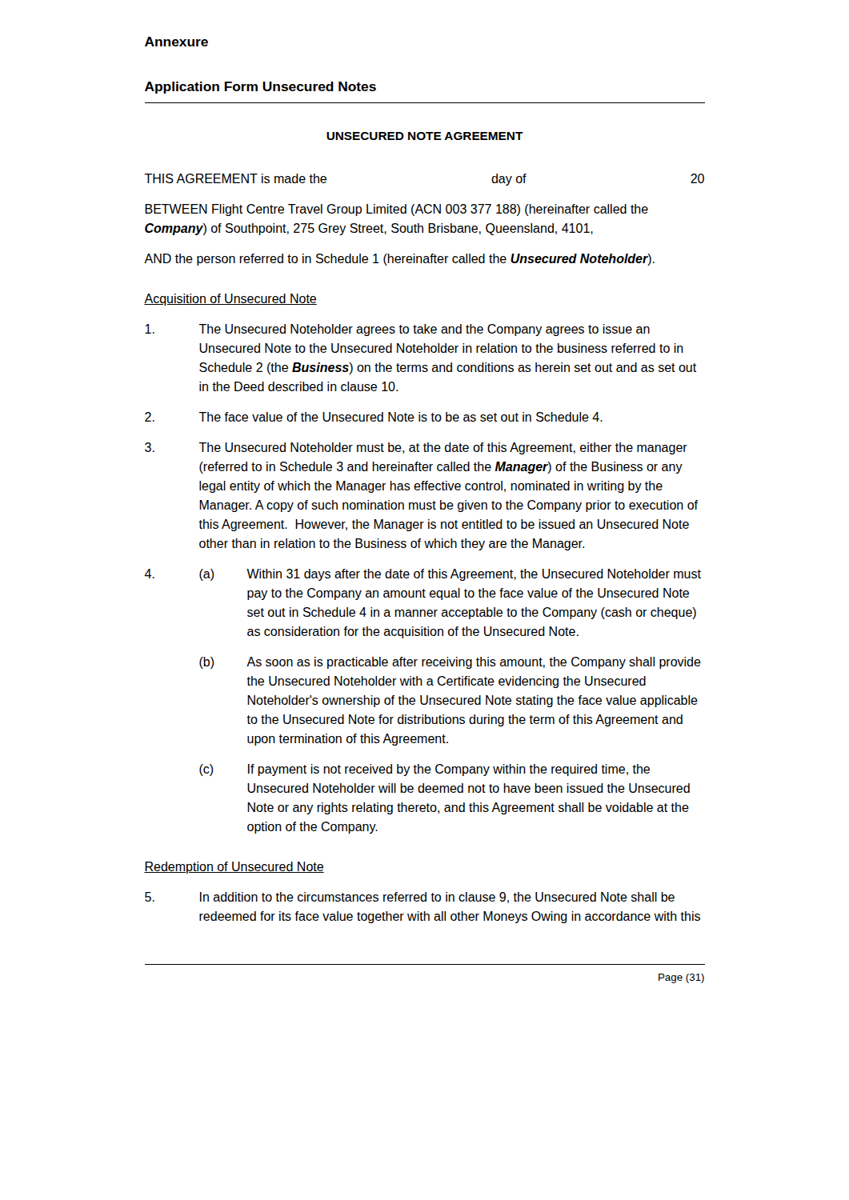Annexure
Application Form Unsecured Notes
UNSECURED NOTE AGREEMENT
THIS AGREEMENT is made the day of 20
BETWEEN Flight Centre Travel Group Limited (ACN 003 377 188) (hereinafter called the Company) of Southpoint, 275 Grey Street, South Brisbane, Queensland, 4101,
AND the person referred to in Schedule 1 (hereinafter called the Unsecured Noteholder).
Acquisition of Unsecured Note
The Unsecured Noteholder agrees to take and the Company agrees to issue an Unsecured Note to the Unsecured Noteholder in relation to the business referred to in Schedule 2 (the Business) on the terms and conditions as herein set out and as set out in the Deed described in clause 10.
The face value of the Unsecured Note is to be as set out in Schedule 4.
The Unsecured Noteholder must be, at the date of this Agreement, either the manager (referred to in Schedule 3 and hereinafter called the Manager) of the Business or any legal entity of which the Manager has effective control, nominated in writing by the Manager. A copy of such nomination must be given to the Company prior to execution of this Agreement. However, the Manager is not entitled to be issued an Unsecured Note other than in relation to the Business of which they are the Manager.
Within 31 days after the date of this Agreement, the Unsecured Noteholder must pay to the Company an amount equal to the face value of the Unsecured Note set out in Schedule 4 in a manner acceptable to the Company (cash or cheque) as consideration for the acquisition of the Unsecured Note.
As soon as is practicable after receiving this amount, the Company shall provide the Unsecured Noteholder with a Certificate evidencing the Unsecured Noteholder's ownership of the Unsecured Note stating the face value applicable to the Unsecured Note for distributions during the term of this Agreement and upon termination of this Agreement.
If payment is not received by the Company within the required time, the Unsecured Noteholder will be deemed not to have been issued the Unsecured Note or any rights relating thereto, and this Agreement shall be voidable at the option of the Company.
Redemption of Unsecured Note
In addition to the circumstances referred to in clause 9, the Unsecured Note shall be redeemed for its face value together with all other Moneys Owing in accordance with this
Page (31)